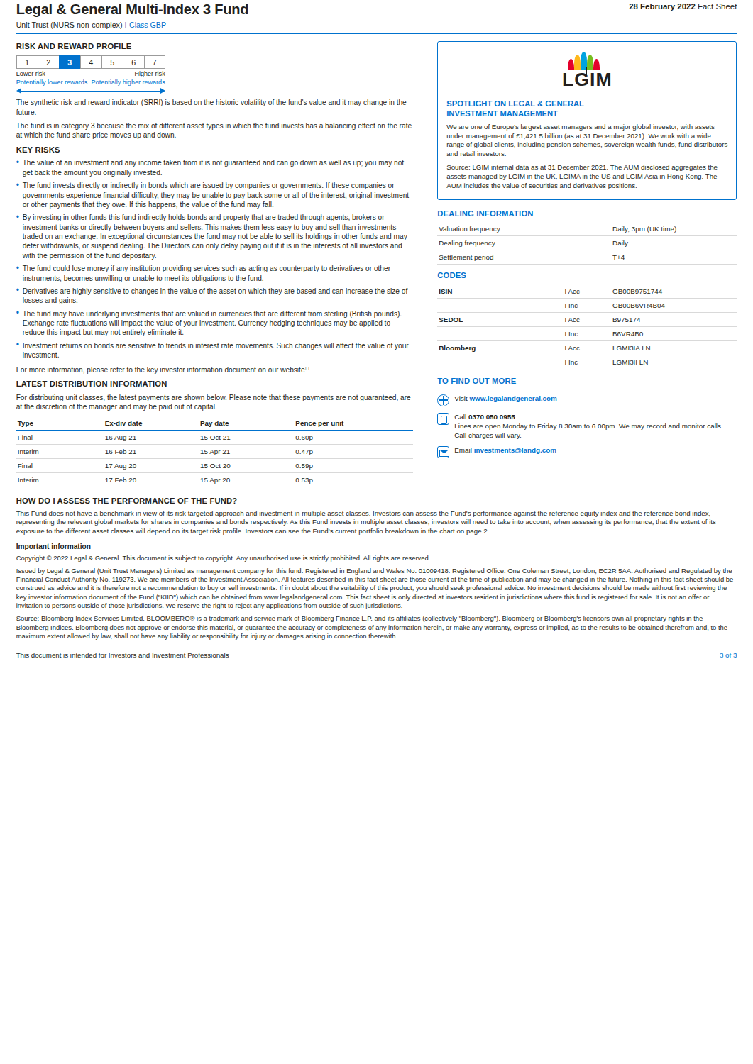Legal & General Multi-Index 3 Fund
Unit Trust (NURS non-complex) I-Class GBP
28 February 2022 Fact Sheet
RISK AND REWARD PROFILE
1
2
3
4
5
6
7
Lower risk Higher risk
Potentially lower rewards Potentially higher rewards
The synthetic risk and reward indicator (SRRI) is based on the historic volatility of the fund's value and it may change in the future.
The fund is in category 3 because the mix of different asset types in which the fund invests has a balancing effect on the rate at which the fund share price moves up and down.
KEY RISKS
The value of an investment and any income taken from it is not guaranteed and can go down as well as up; you may not get back the amount you originally invested.
The fund invests directly or indirectly in bonds which are issued by companies or governments. If these companies or governments experience financial difficulty, they may be unable to pay back some or all of the interest, original investment or other payments that they owe. If this happens, the value of the fund may fall.
By investing in other funds this fund indirectly holds bonds and property that are traded through agents, brokers or investment banks or directly between buyers and sellers. This makes them less easy to buy and sell than investments traded on an exchange. In exceptional circumstances the fund may not be able to sell its holdings in other funds and may defer withdrawals, or suspend dealing. The Directors can only delay paying out if it is in the interests of all investors and with the permission of the fund depositary.
The fund could lose money if any institution providing services such as acting as counterparty to derivatives or other instruments, becomes unwilling or unable to meet its obligations to the fund.
Derivatives are highly sensitive to changes in the value of the asset on which they are based and can increase the size of losses and gains.
The fund may have underlying investments that are valued in currencies that are different from sterling (British pounds). Exchange rate fluctuations will impact the value of your investment. Currency hedging techniques may be applied to reduce this impact but may not entirely eliminate it.
Investment returns on bonds are sensitive to trends in interest rate movements. Such changes will affect the value of your investment.
For more information, please refer to the key investor information document on our website◻
LATEST DISTRIBUTION INFORMATION
For distributing unit classes, the latest payments are shown below. Please note that these payments are not guaranteed, are at the discretion of the manager and may be paid out of capital.
| Type | Ex-div date | Pay date | Pence per unit |
| --- | --- | --- | --- |
| Final | 16 Aug 21 | 15 Oct 21 | 0.60p |
| Interim | 16 Feb 21 | 15 Apr 21 | 0.47p |
| Final | 17 Aug 20 | 15 Oct 20 | 0.59p |
| Interim | 17 Feb 20 | 15 Apr 20 | 0.53p |
LGIM
Spotlight on Legal & General
Investment Management
We are one of Europe's largest asset managers and a major global investor, with assets under management of £1,421.5 billion (as at 31 December 2021). We work with a wide range of global clients, including pension schemes, sovereign wealth funds, fund distributors and retail investors.
Source: LGIM internal data as at 31 December 2021. The AUM disclosed aggregates the assets managed by LGIM in the UK, LGIMA in the US and LGIM Asia in Hong Kong. The AUM includes the value of securities and derivatives positions.
DEALING INFORMATION
| Valuation frequency | | Daily, 3pm (UK time) |
| Dealing frequency | | Daily |
| Settlement period | | T+4 |
CODES
| ISIN | I Acc | GB00B9751744 |
| | I Inc | GB00B6VR4B04 |
| SEDOL | I Acc | B975174 |
| | I Inc | B6VR4B0 |
| Bloomberg | I Acc | LGMI3IA LN |
| | I Inc | LGMI3II LN |
TO FIND OUT MORE
Visit www.legalandgeneral.com
Call 0370 050 0955
Lines are open Monday to Friday 8.30am to 6.00pm. We may record and monitor calls. Call charges will vary.
Email investments@landg.com
HOW DO I ASSESS THE PERFORMANCE OF THE FUND?
This Fund does not have a benchmark in view of its risk targeted approach and investment in multiple asset classes. Investors can assess the Fund's performance against the reference equity index and the reference bond index, representing the relevant global markets for shares in companies and bonds respectively. As this Fund invests in multiple asset classes, investors will need to take into account, when assessing its performance, that the extent of its exposure to the different asset classes will depend on its target risk profile. Investors can see the Fund's current portfolio breakdown in the chart on page 2.
Important information
Copyright © 2022 Legal & General. This document is subject to copyright. Any unauthorised use is strictly prohibited. All rights are reserved.
Issued by Legal & General (Unit Trust Managers) Limited as management company for this fund. Registered in England and Wales No. 01009418. Registered Office: One Coleman Street, London, EC2R 5AA. Authorised and Regulated by the Financial Conduct Authority No. 119273. We are members of the Investment Association. All features described in this fact sheet are those current at the time of publication and may be changed in the future. Nothing in this fact sheet should be construed as advice and it is therefore not a recommendation to buy or sell investments. If in doubt about the suitability of this product, you should seek professional advice. No investment decisions should be made without first reviewing the key investor information document of the Fund ("KIID") which can be obtained from www.legalandgeneral.com. This fact sheet is only directed at investors resident in jurisdictions where this fund is registered for sale. It is not an offer or invitation to persons outside of those jurisdictions. We reserve the right to reject any applications from outside of such jurisdictions.
Source: Bloomberg Index Services Limited. BLOOMBERG® is a trademark and service mark of Bloomberg Finance L.P. and its affiliates (collectively "Bloomberg"). Bloomberg or Bloomberg's licensors own all proprietary rights in the Bloomberg Indices. Bloomberg does not approve or endorse this material, or guarantee the accuracy or completeness of any information herein, or make any warranty, express or implied, as to the results to be obtained therefrom and, to the maximum extent allowed by law, shall not have any liability or responsibility for injury or damages arising in connection therewith.
This document is intended for Investors and Investment Professionals
3 of 3